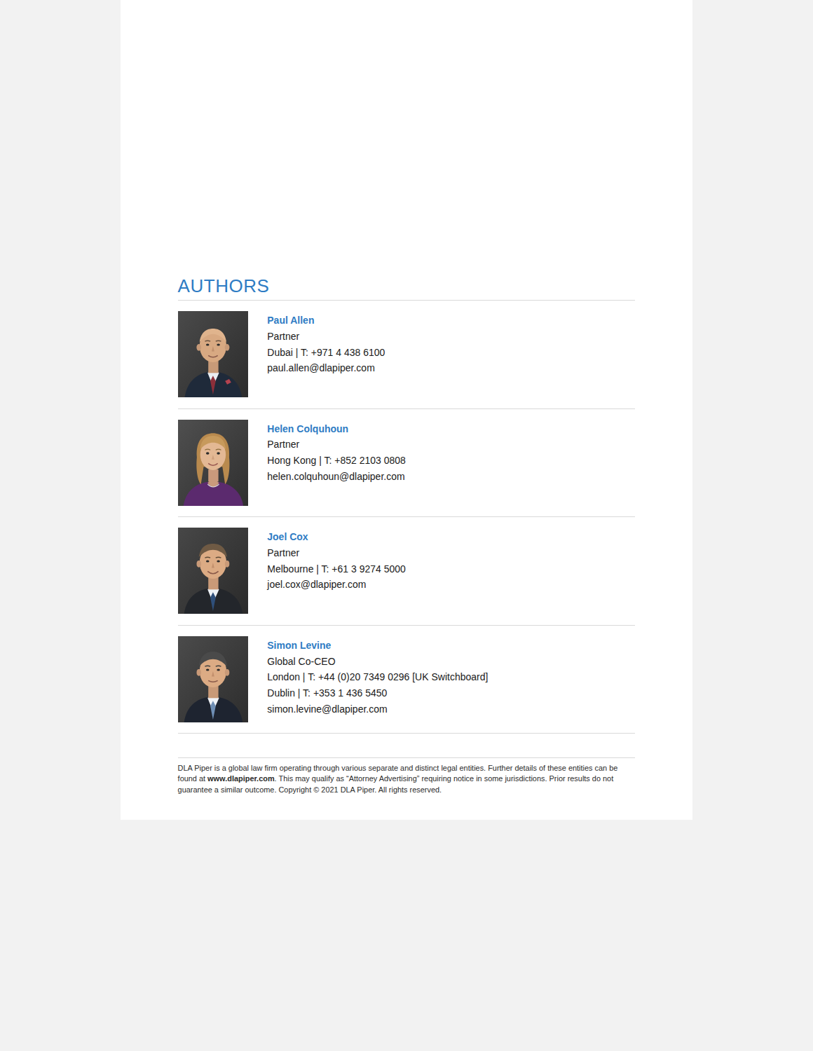AUTHORS
Paul Allen
Partner
Dubai | T: +971 4 438 6100
paul.allen@dlapiper.com
Helen Colquhoun
Partner
Hong Kong | T: +852 2103 0808
helen.colquhoun@dlapiper.com
Joel Cox
Partner
Melbourne | T: +61 3 9274 5000
joel.cox@dlapiper.com
Simon Levine
Global Co-CEO
London | T: +44 (0)20 7349 0296 [UK Switchboard]
Dublin | T: +353 1 436 5450
simon.levine@dlapiper.com
DLA Piper is a global law firm operating through various separate and distinct legal entities. Further details of these entities can be found at www.dlapiper.com. This may qualify as “Attorney Advertising” requiring notice in some jurisdictions. Prior results do not guarantee a similar outcome. Copyright © 2021 DLA Piper. All rights reserved.